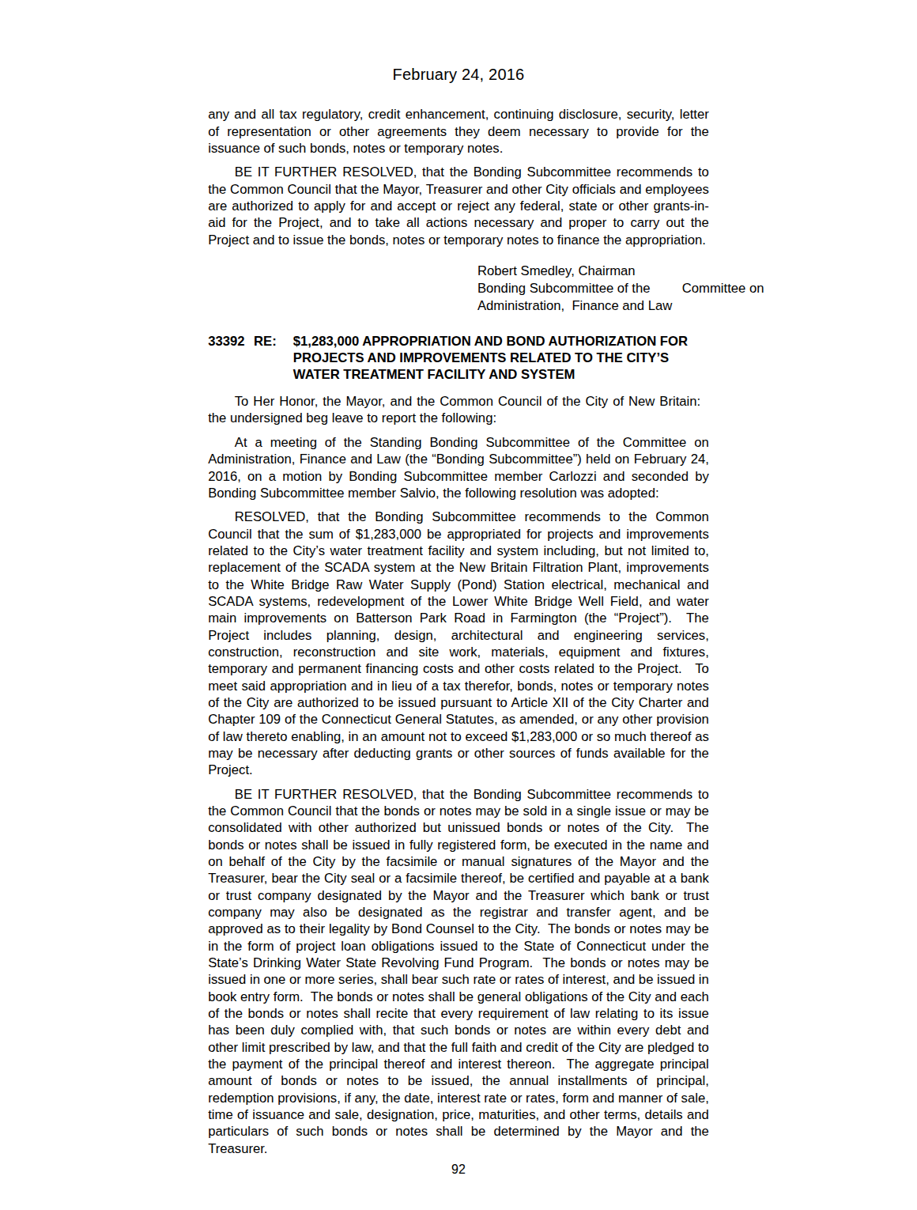February 24, 2016
any and all tax regulatory, credit enhancement, continuing disclosure, security, letter of representation or other agreements they deem necessary to provide for the issuance of such bonds, notes or temporary notes.
BE IT FURTHER RESOLVED, that the Bonding Subcommittee recommends to the Common Council that the Mayor, Treasurer and other City officials and employees are authorized to apply for and accept or reject any federal, state or other grants-in-aid for the Project, and to take all actions necessary and proper to carry out the Project and to issue the bonds, notes or temporary notes to finance the appropriation.
Robert Smedley, Chairman Bonding Subcommittee of the Committee on Administration, Finance and Law
33392 RE: $1,283,000 Appropriation and Bond Authorization for Projects and Improvements Related to the City’s Water Treatment Facility and System
To Her Honor, the Mayor, and the Common Council of the City of New Britain: the undersigned beg leave to report the following:
At a meeting of the Standing Bonding Subcommittee of the Committee on Administration, Finance and Law (the “Bonding Subcommittee”) held on February 24, 2016, on a motion by Bonding Subcommittee member Carlozzi and seconded by Bonding Subcommittee member Salvio, the following resolution was adopted:
RESOLVED, that the Bonding Subcommittee recommends to the Common Council that the sum of $1,283,000 be appropriated for projects and improvements related to the City’s water treatment facility and system including, but not limited to, replacement of the SCADA system at the New Britain Filtration Plant, improvements to the White Bridge Raw Water Supply (Pond) Station electrical, mechanical and SCADA systems, redevelopment of the Lower White Bridge Well Field, and water main improvements on Batterson Park Road in Farmington (the “Project”). The Project includes planning, design, architectural and engineering services, construction, reconstruction and site work, materials, equipment and fixtures, temporary and permanent financing costs and other costs related to the Project. To meet said appropriation and in lieu of a tax therefor, bonds, notes or temporary notes of the City are authorized to be issued pursuant to Article XII of the City Charter and Chapter 109 of the Connecticut General Statutes, as amended, or any other provision of law thereto enabling, in an amount not to exceed $1,283,000 or so much thereof as may be necessary after deducting grants or other sources of funds available for the Project.
BE IT FURTHER RESOLVED, that the Bonding Subcommittee recommends to the Common Council that the bonds or notes may be sold in a single issue or may be consolidated with other authorized but unissued bonds or notes of the City. The bonds or notes shall be issued in fully registered form, be executed in the name and on behalf of the City by the facsimile or manual signatures of the Mayor and the Treasurer, bear the City seal or a facsimile thereof, be certified and payable at a bank or trust company designated by the Mayor and the Treasurer which bank or trust company may also be designated as the registrar and transfer agent, and be approved as to their legality by Bond Counsel to the City. The bonds or notes may be in the form of project loan obligations issued to the State of Connecticut under the State’s Drinking Water State Revolving Fund Program. The bonds or notes may be issued in one or more series, shall bear such rate or rates of interest, and be issued in book entry form. The bonds or notes shall be general obligations of the City and each of the bonds or notes shall recite that every requirement of law relating to its issue has been duly complied with, that such bonds or notes are within every debt and other limit prescribed by law, and that the full faith and credit of the City are pledged to the payment of the principal thereof and interest thereon. The aggregate principal amount of bonds or notes to be issued, the annual installments of principal, redemption provisions, if any, the date, interest rate or rates, form and manner of sale, time of issuance and sale, designation, price, maturities, and other terms, details and particulars of such bonds or notes shall be determined by the Mayor and the Treasurer.
92